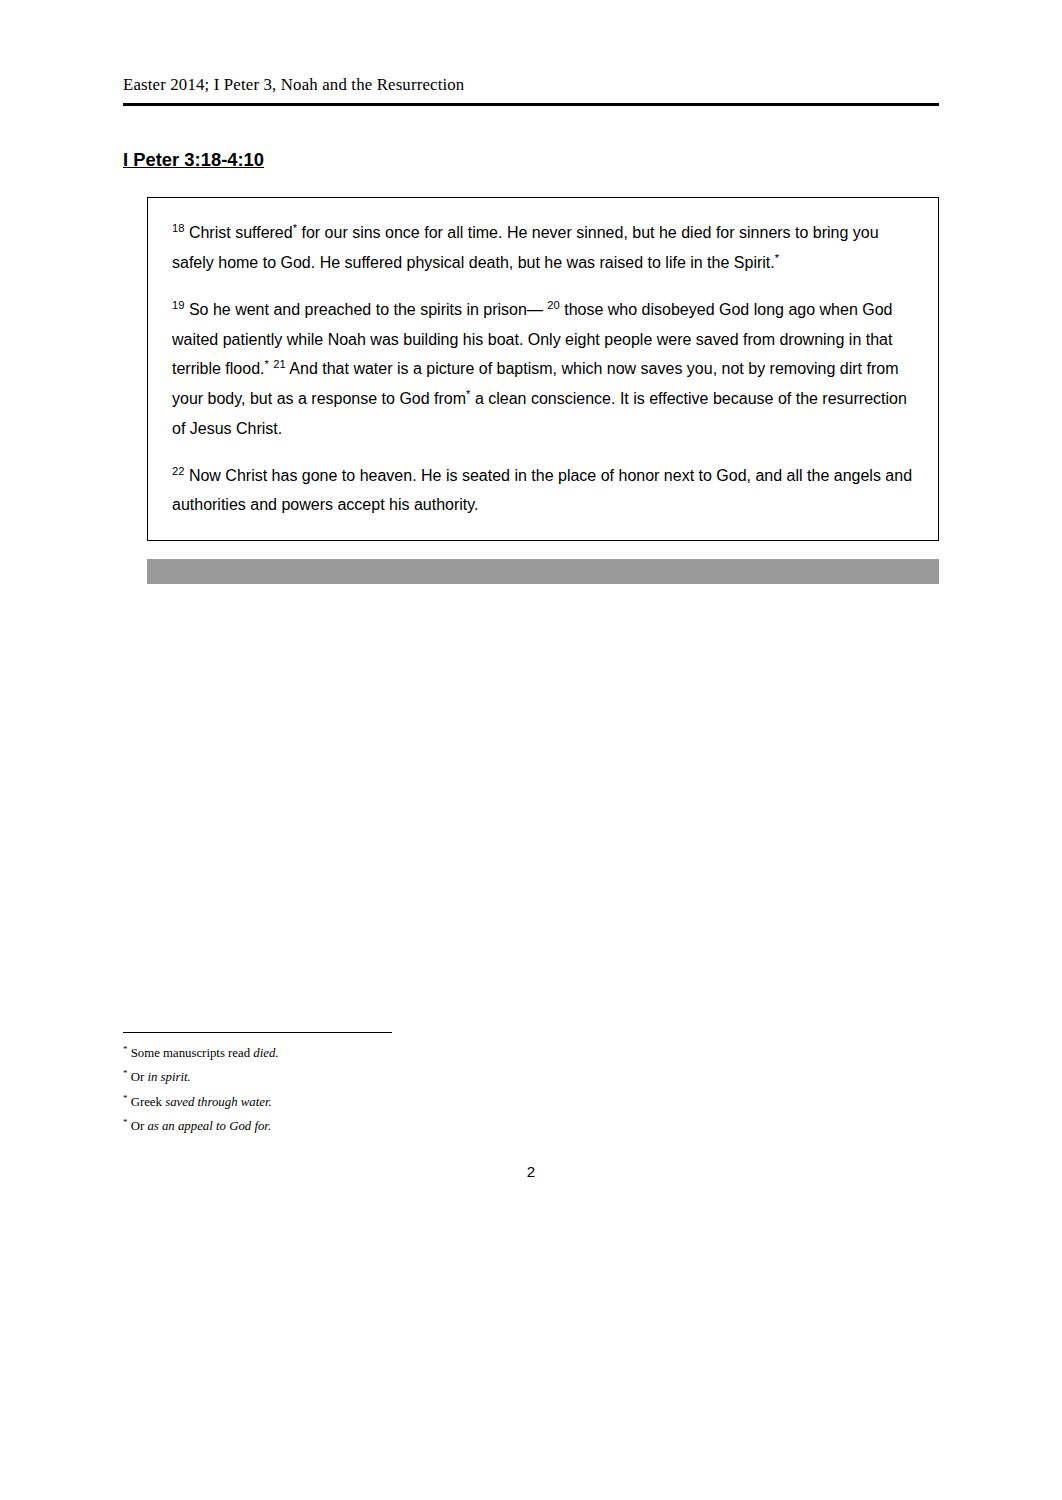Easter 2014; I Peter 3, Noah and the Resurrection
I Peter 3:18-4:10
18 Christ suffered* for our sins once for all time. He never sinned, but he died for sinners to bring you safely home to God. He suffered physical death, but he was raised to life in the Spirit.*
19 So he went and preached to the spirits in prison— 20 those who disobeyed God long ago when God waited patiently while Noah was building his boat. Only eight people were saved from drowning in that terrible flood.* 21 And that water is a picture of baptism, which now saves you, not by removing dirt from your body, but as a response to God from* a clean conscience. It is effective because of the resurrection of Jesus Christ.
22 Now Christ has gone to heaven. He is seated in the place of honor next to God, and all the angels and authorities and powers accept his authority.
* Some manuscripts read died.
* Or in spirit.
* Greek saved through water.
* Or as an appeal to God for.
2